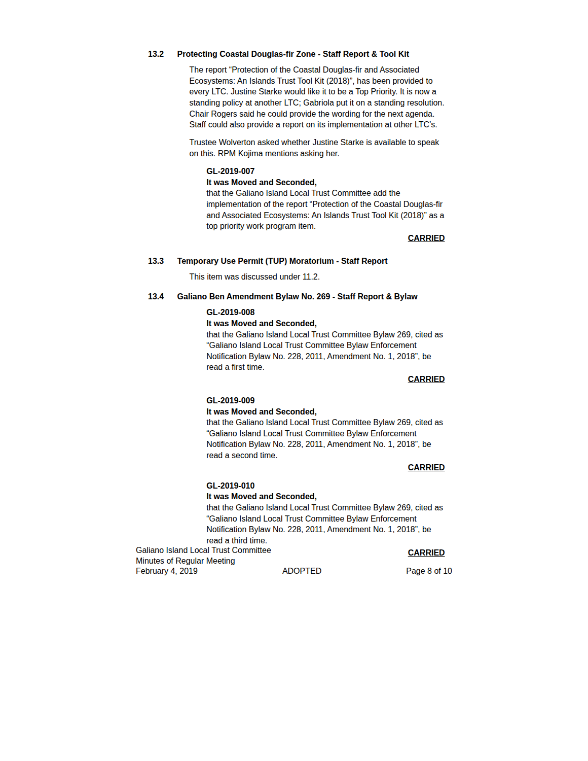13.2 Protecting Coastal Douglas-fir Zone - Staff Report & Tool Kit
The report “Protection of the Coastal Douglas-fir and Associated Ecosystems: An Islands Trust Tool Kit (2018)”, has been provided to every LTC. Justine Starke would like it to be a Top Priority. It is now a standing policy at another LTC; Gabriola put it on a standing resolution. Chair Rogers said he could provide the wording for the next agenda. Staff could also provide a report on its implementation at other LTC’s.
Trustee Wolverton asked whether Justine Starke is available to speak on this. RPM Kojima mentions asking her.
GL-2019-007
It was Moved and Seconded,
that the Galiano Island Local Trust Committee add the implementation of the report “Protection of the Coastal Douglas-fir and Associated Ecosystems: An Islands Trust Tool Kit (2018)” as a top priority work program item.
CARRIED
13.3 Temporary Use Permit (TUP) Moratorium - Staff Report
This item was discussed under 11.2.
13.4 Galiano Ben Amendment Bylaw No. 269 - Staff Report & Bylaw
GL-2019-008
It was Moved and Seconded,
that the Galiano Island Local Trust Committee Bylaw 269, cited as “Galiano Island Local Trust Committee Bylaw Enforcement Notification Bylaw No. 228, 2011, Amendment No. 1, 2018”, be read a first time.
CARRIED
GL-2019-009
It was Moved and Seconded,
that the Galiano Island Local Trust Committee Bylaw 269, cited as “Galiano Island Local Trust Committee Bylaw Enforcement Notification Bylaw No. 228, 2011, Amendment No. 1, 2018”, be read a second time.
CARRIED
GL-2019-010
It was Moved and Seconded,
that the Galiano Island Local Trust Committee Bylaw 269, cited as “Galiano Island Local Trust Committee Bylaw Enforcement Notification Bylaw No. 228, 2011, Amendment No. 1, 2018”, be read a third time.
CARRIED
Galiano Island Local Trust Committee Minutes of Regular Meeting
February 4, 2019 ADOPTED Page 8 of 10